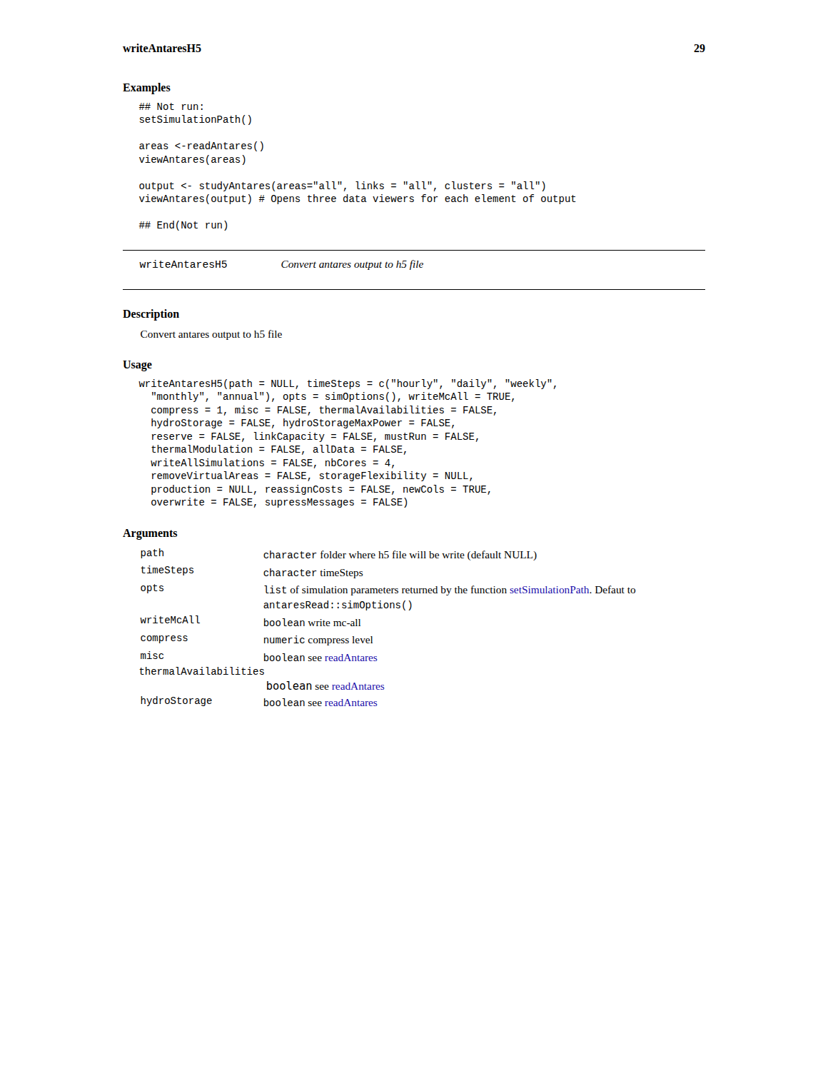writeAntaresH5 29
Examples
## Not run:
setSimulationPath()

areas <-readAntares()
viewAntares(areas)

output <- studyAntares(areas="all", links = "all", clusters = "all")
viewAntares(output) # Opens three data viewers for each element of output

## End(Not run)
writeAntaresH5 Convert antares output to h5 file
Description
Convert antares output to h5 file
Usage
writeAntaresH5(path = NULL, timeSteps = c("hourly", "daily", "weekly",
  "monthly", "annual"), opts = simOptions(), writeMcAll = TRUE,
  compress = 1, misc = FALSE, thermalAvailabilities = FALSE,
  hydroStorage = FALSE, hydroStorageMaxPower = FALSE,
  reserve = FALSE, linkCapacity = FALSE, mustRun = FALSE,
  thermalModulation = FALSE, allData = FALSE,
  writeAllSimulations = FALSE, nbCores = 4,
  removeVirtualAreas = FALSE, storageFlexibility = NULL,
  production = NULL, reassignCosts = FALSE, newCols = TRUE,
  overwrite = FALSE, supressMessages = FALSE)
Arguments
| path | character folder where h5 file will be write (default NULL) |
| timeSteps | character timeSteps |
| opts | list of simulation parameters returned by the function setSimulationPath . Defaut to antaresRead::simOptions() |
| writeMcAll | boolean write mc-all |
| compress | numeric compress level |
| misc | boolean see readAntares |
thermalAvailabilities
boolean see readAntares
| hydroStorage | boolean see readAntares |